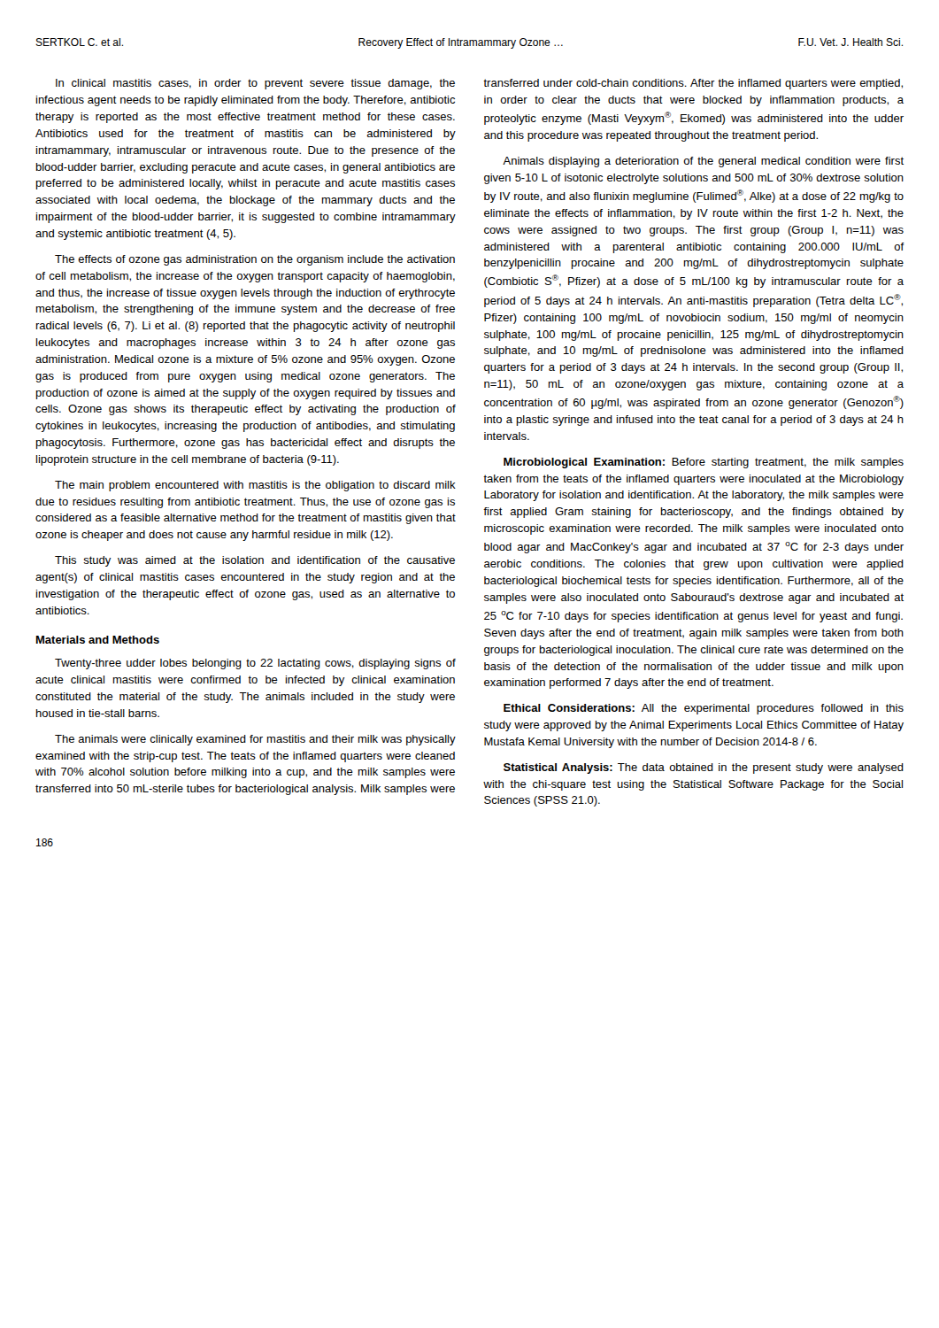SERTKOL C. et al.
Recovery Effect of Intramammary Ozone …
F.U. Vet. J. Health Sci.
In clinical mastitis cases, in order to prevent severe tissue damage, the infectious agent needs to be rapidly eliminated from the body. Therefore, antibiotic therapy is reported as the most effective treatment method for these cases. Antibiotics used for the treatment of mastitis can be administered by intramammary, intramuscular or intravenous route. Due to the presence of the blood-udder barrier, excluding peracute and acute cases, in general antibiotics are preferred to be administered locally, whilst in peracute and acute mastitis cases associated with local oedema, the blockage of the mammary ducts and the impairment of the blood-udder barrier, it is suggested to combine intramammary and systemic antibiotic treatment (4, 5).
The effects of ozone gas administration on the organism include the activation of cell metabolism, the increase of the oxygen transport capacity of haemoglobin, and thus, the increase of tissue oxygen levels through the induction of erythrocyte metabolism, the strengthening of the immune system and the decrease of free radical levels (6, 7). Li et al. (8) reported that the phagocytic activity of neutrophil leukocytes and macrophages increase within 3 to 24 h after ozone gas administration. Medical ozone is a mixture of 5% ozone and 95% oxygen. Ozone gas is produced from pure oxygen using medical ozone generators. The production of ozone is aimed at the supply of the oxygen required by tissues and cells. Ozone gas shows its therapeutic effect by activating the production of cytokines in leukocytes, increasing the production of antibodies, and stimulating phagocytosis. Furthermore, ozone gas has bactericidal effect and disrupts the lipoprotein structure in the cell membrane of bacteria (9-11).
The main problem encountered with mastitis is the obligation to discard milk due to residues resulting from antibiotic treatment. Thus, the use of ozone gas is considered as a feasible alternative method for the treatment of mastitis given that ozone is cheaper and does not cause any harmful residue in milk (12).
This study was aimed at the isolation and identification of the causative agent(s) of clinical mastitis cases encountered in the study region and at the investigation of the therapeutic effect of ozone gas, used as an alternative to antibiotics.
Materials and Methods
Twenty-three udder lobes belonging to 22 lactating cows, displaying signs of acute clinical mastitis were confirmed to be infected by clinical examination constituted the material of the study. The animals included in the study were housed in tie-stall barns.
The animals were clinically examined for mastitis and their milk was physically examined with the strip-cup test. The teats of the inflamed quarters were cleaned with 70% alcohol solution before milking into a cup, and the milk samples were transferred into 50 mL-sterile tubes for bacteriological analysis. Milk samples were transferred under cold-chain conditions. After the inflamed quarters were emptied, in order to clear the ducts that were blocked by inflammation products, a proteolytic enzyme (Masti Veyxym®, Ekomed) was administered into the udder and this procedure was repeated throughout the treatment period.
Animals displaying a deterioration of the general medical condition were first given 5-10 L of isotonic electrolyte solutions and 500 mL of 30% dextrose solution by IV route, and also flunixin meglumine (Fulimed®, Alke) at a dose of 22 mg/kg to eliminate the effects of inflammation, by IV route within the first 1-2 h. Next, the cows were assigned to two groups. The first group (Group I, n=11) was administered with a parenteral antibiotic containing 200.000 IU/mL of benzylpenicillin procaine and 200 mg/mL of dihydrostreptomycin sulphate (Combiotic S®, Pfizer) at a dose of 5 mL/100 kg by intramuscular route for a period of 5 days at 24 h intervals. An anti-mastitis preparation (Tetra delta LC®, Pfizer) containing 100 mg/mL of novobiocin sodium, 150 mg/ml of neomycin sulphate, 100 mg/mL of procaine penicillin, 125 mg/mL of dihydrostreptomycin sulphate, and 10 mg/mL of prednisolone was administered into the inflamed quarters for a period of 3 days at 24 h intervals. In the second group (Group II, n=11), 50 mL of an ozone/oxygen gas mixture, containing ozone at a concentration of 60 µg/ml, was aspirated from an ozone generator (Genozon®) into a plastic syringe and infused into the teat canal for a period of 3 days at 24 h intervals.
Microbiological Examination: Before starting treatment, the milk samples taken from the teats of the inflamed quarters were inoculated at the Microbiology Laboratory for isolation and identification. At the laboratory, the milk samples were first applied Gram staining for bacterioscopy, and the findings obtained by microscopic examination were recorded. The milk samples were inoculated onto blood agar and MacConkey's agar and incubated at 37 oC for 2-3 days under aerobic conditions. The colonies that grew upon cultivation were applied bacteriological biochemical tests for species identification. Furthermore, all of the samples were also inoculated onto Sabouraud's dextrose agar and incubated at 25 oC for 7-10 days for species identification at genus level for yeast and fungi. Seven days after the end of treatment, again milk samples were taken from both groups for bacteriological inoculation. The clinical cure rate was determined on the basis of the detection of the normalisation of the udder tissue and milk upon examination performed 7 days after the end of treatment.
Ethical Considerations: All the experimental procedures followed in this study were approved by the Animal Experiments Local Ethics Committee of Hatay Mustafa Kemal University with the number of Decision 2014-8 / 6.
Statistical Analysis: The data obtained in the present study were analysed with the chi-square test using the Statistical Software Package for the Social Sciences (SPSS 21.0).
186